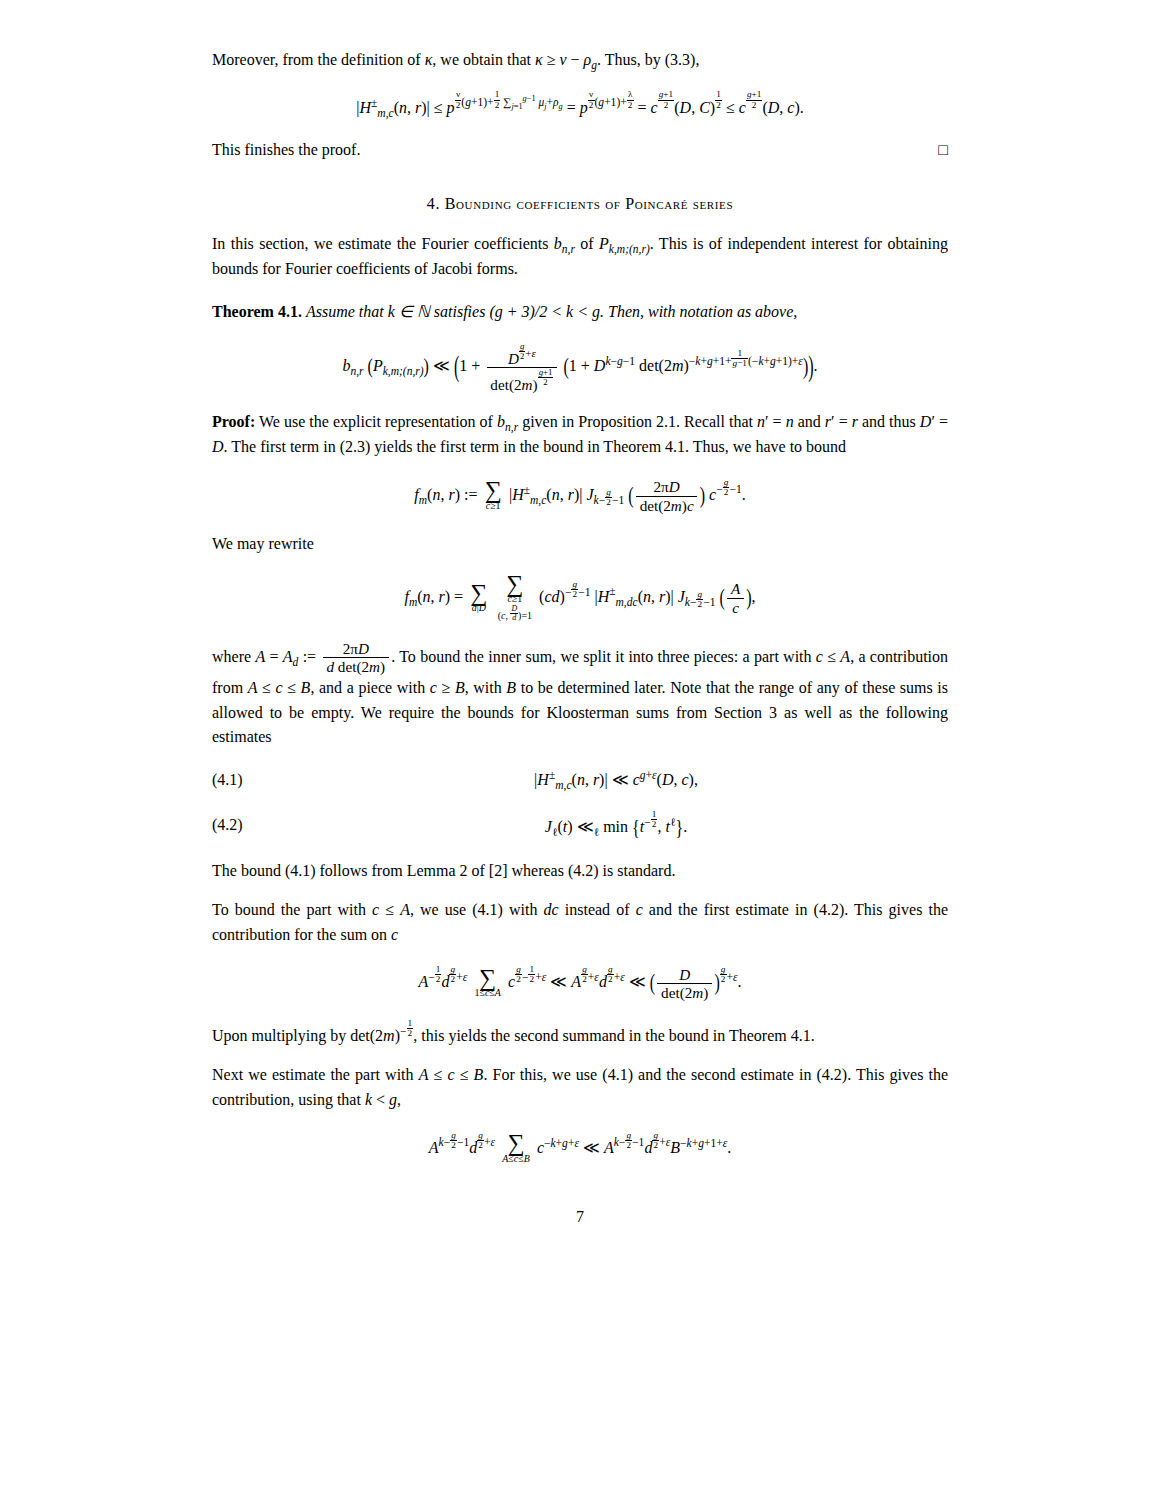Moreover, from the definition of κ, we obtain that κ ≥ ν − ρg. Thus, by (3.3),
|H±m,c(n, r)| ≤ pν 2(g+1)+12 ∑j=1g−1 μj+ρg = pν 2(g+1)+λ 2 = cg+12(D, C)12 ≤ cg+12(D, c).
This finishes the proof. □
4. Bounding coefficients of Poincaré series
In this section, we estimate the Fourier coefficients bn,r of Pk,m;(n,r). This is of independent interest for obtaining bounds for Fourier coefficients of Jacobi forms.
Theorem 4.1. Assume that k ∈ ℕ satisfies (g + 3)/2 < k < g. Then, with notation as above,
bn,r (Pk,m;(n,r)) ≪ (1 + Dg 2+ε det(2m)g+12 (1 + Dk−g−1 det(2m)−k+g+1+1 g−1(−k+g+1)+ε)).
Proof: We use the explicit representation of bn,r given in Proposition 2.1. Recall that n′ = n and r′ = r and thus D′ = D. The first term in (2.3) yields the first term in the bound in Theorem 4.1. Thus, we have to bound
fm(n, r) := ∑c≥1 |H±m,c(n, r)| Jk−g 2−1 (2πD det(2m)c) c−g 2−1.
We may rewrite
fm(n, r) = ∑d|D ∑c≥1(c, Dd)=1 (cd)−g 2−1 |H±m,dc(n, r)| Jk−g 2−1 (Ac),
where A = Ad := 2πD d det(2m). To bound the inner sum, we split it into three pieces: a part with c ≤ A, a contribution from A ≤ c ≤ B, and a piece with c ≥ B, with B to be determined later. Note that the range of any of these sums is allowed to be empty. We require the bounds for Kloosterman sums from Section 3 as well as the following estimates
(4.1) |H±m,c(n, r)| ≪ cg+ε(D, c),
(4.2) Jℓ(t) ≪ℓ min {t−12, tℓ}.
The bound (4.1) follows from Lemma 2 of [2] whereas (4.2) is standard.
To bound the part with c ≤ A, we use (4.1) with dc instead of c and the first estimate in (4.2). This gives the contribution for the sum on c
A−12dg 2+ε ∑1≤c≤A cg 2−12+ε ≪ Ag 2+εdg 2+ε ≪ (Ddet(2m))g 2+ε.
Upon multiplying by det(2m)−12, this yields the second summand in the bound in Theorem 4.1.
Next we estimate the part with A ≤ c ≤ B. For this, we use (4.1) and the second estimate in (4.2). This gives the contribution, using that k < g,
Ak−g 2−1dg 2+ε ∑A≤c≤B c−k+g+ε ≪ Ak−g 2−1dg 2+εB−k+g+1+ε.
7